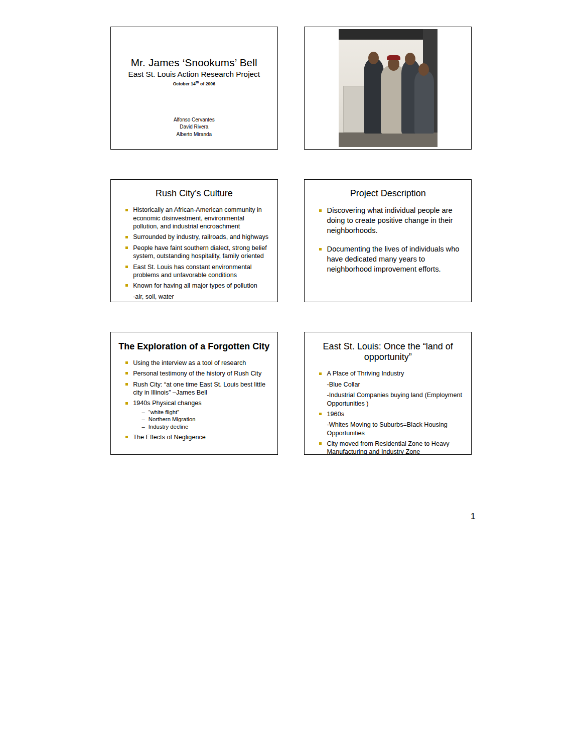Mr. James ‘Snookums’ Bell
East St. Louis Action Research Project
October 14th of 2006
Alfonso Cervantes
David Rivera
Alberto Miranda
Rush City’s Culture
Historically an African-American community in economic disinvestment, environmental pollution, and industrial encroachment
Surrounded by industry, railroads, and highways
People have faint southern dialect, strong belief system, outstanding hospitality, family oriented
East St. Louis has constant environmental problems and unfavorable conditions
Known for having all major types of pollution
-air, soil, water
Project Description
Discovering what individual people are doing to create positive change in their neighborhoods.
Documenting the lives of individuals who have dedicated many years to neighborhood improvement efforts.
The Exploration of a Forgotten City
Using the interview as a tool of research
Personal testimony of the history of Rush City
Rush City: “at one time East St. Louis best little city in Illinois” –James Bell
1940s Physical changes
“white flight”
Northern Migration
Industry decline
The Effects of Negligence
East St. Louis: Once the “land of opportunity”
A Place of Thriving Industry
-Blue Collar
-Industrial Companies buying land (Employment Opportunities )
1960s
-Whites Moving to Suburbs=Black Housing Opportunities
City moved from Residential Zone to Heavy Manufacturing and Industry Zone
Environmental Deterioration and Population Decline
1